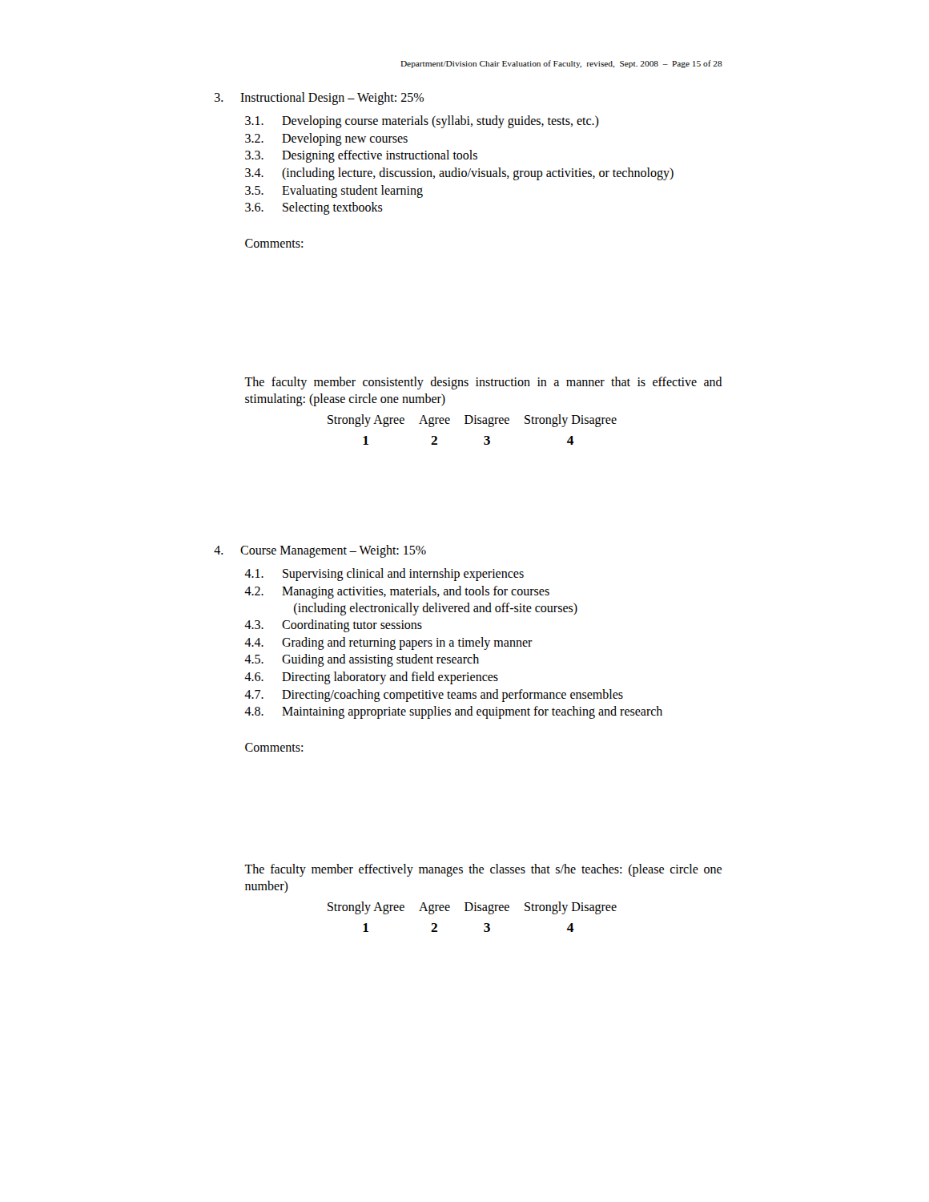Department/Division Chair Evaluation of Faculty, revised, Sept. 2008 – Page 15 of 28
Instructional Design – Weight: 25%
Developing course materials (syllabi, study guides, tests, etc.)
Developing new courses
Designing effective instructional tools
(including lecture, discussion, audio/visuals, group activities, or technology)
Evaluating student learning
Selecting textbooks
Comments:
The faculty member consistently designs instruction in a manner that is effective and stimulating: (please circle one number)
| Strongly Agree | Agree | Disagree | Strongly Disagree |
| 1 | 2 | 3 | 4 |
Course Management – Weight: 15%
Supervising clinical and internship experiences
Managing activities, materials, and tools for courses (including electronically delivered and off-site courses)
Coordinating tutor sessions
Grading and returning papers in a timely manner
Guiding and assisting student research
Directing laboratory and field experiences
Directing/coaching competitive teams and performance ensembles
Maintaining appropriate supplies and equipment for teaching and research
Comments:
The faculty member effectively manages the classes that s/he teaches: (please circle one number)
| Strongly Agree | Agree | Disagree | Strongly Disagree |
| 1 | 2 | 3 | 4 |